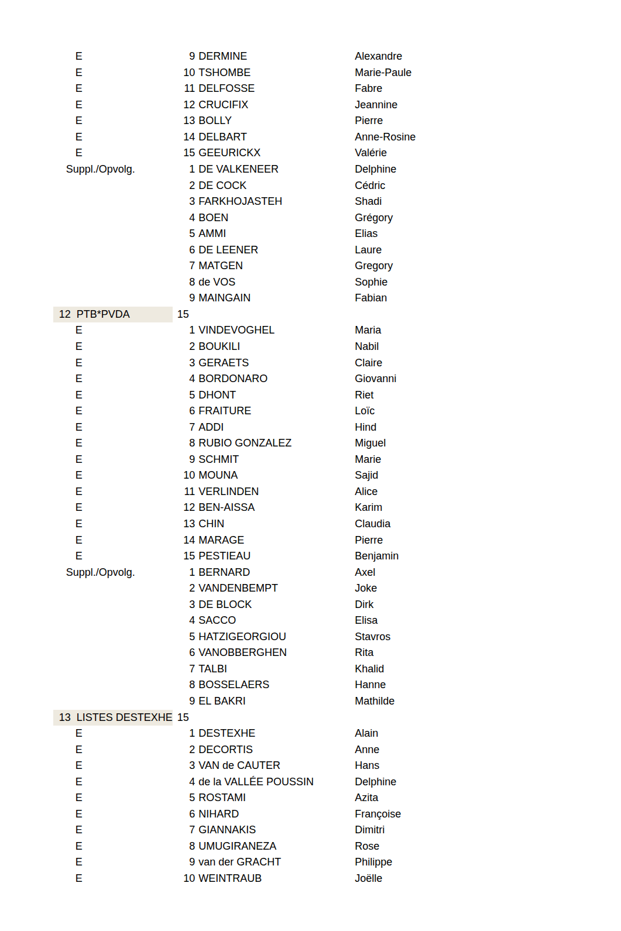| E | 9 | DERMINE | Alexandre |
| E | 10 | TSHOMBE | Marie-Paule |
| E | 11 | DELFOSSE | Fabre |
| E | 12 | CRUCIFIX | Jeannine |
| E | 13 | BOLLY | Pierre |
| E | 14 | DELBART | Anne-Rosine |
| E | 15 | GEEURICKX | Valérie |
| Suppl./Opvolg. | 1 | DE VALKENEER | Delphine |
| | 2 | DE COCK | Cédric |
| | 3 | FARKHOJASTEH | Shadi |
| | 4 | BOEN | Grégory |
| | 5 | AMMI | Elias |
| | 6 | DE LEENER | Laure |
| | 7 | MATGEN | Gregory |
| | 8 | de VOS | Sophie |
| | 9 | MAINGAIN | Fabian |
| 12 PTB*PVDA | 15 | | |
| E | 1 | VINDEVOGHEL | Maria |
| E | 2 | BOUKILI | Nabil |
| E | 3 | GERAETS | Claire |
| E | 4 | BORDONARO | Giovanni |
| E | 5 | DHONT | Riet |
| E | 6 | FRAITURE | Loïc |
| E | 7 | ADDI | Hind |
| E | 8 | RUBIO GONZALEZ | Miguel |
| E | 9 | SCHMIT | Marie |
| E | 10 | MOUNA | Sajid |
| E | 11 | VERLINDEN | Alice |
| E | 12 | BEN-AISSA | Karim |
| E | 13 | CHIN | Claudia |
| E | 14 | MARAGE | Pierre |
| E | 15 | PESTIEAU | Benjamin |
| Suppl./Opvolg. | 1 | BERNARD | Axel |
| | 2 | VANDENBEMPT | Joke |
| | 3 | DE BLOCK | Dirk |
| | 4 | SACCO | Elisa |
| | 5 | HATZIGEORGIOU | Stavros |
| | 6 | VANOBBERGHEN | Rita |
| | 7 | TALBI | Khalid |
| | 8 | BOSSELAERS | Hanne |
| | 9 | EL BAKRI | Mathilde |
| 13 LISTES DESTEXHE | 15 | | |
| E | 1 | DESTEXHE | Alain |
| E | 2 | DECORTIS | Anne |
| E | 3 | VAN de CAUTER | Hans |
| E | 4 | de la VALLÉE POUSSIN | Delphine |
| E | 5 | ROSTAMI | Azita |
| E | 6 | NIHARD | Françoise |
| E | 7 | GIANNAKIS | Dimitri |
| E | 8 | UMUGIRANEZA | Rose |
| E | 9 | van der GRACHT | Philippe |
| E | 10 | WEINTRAUB | Joëlle |